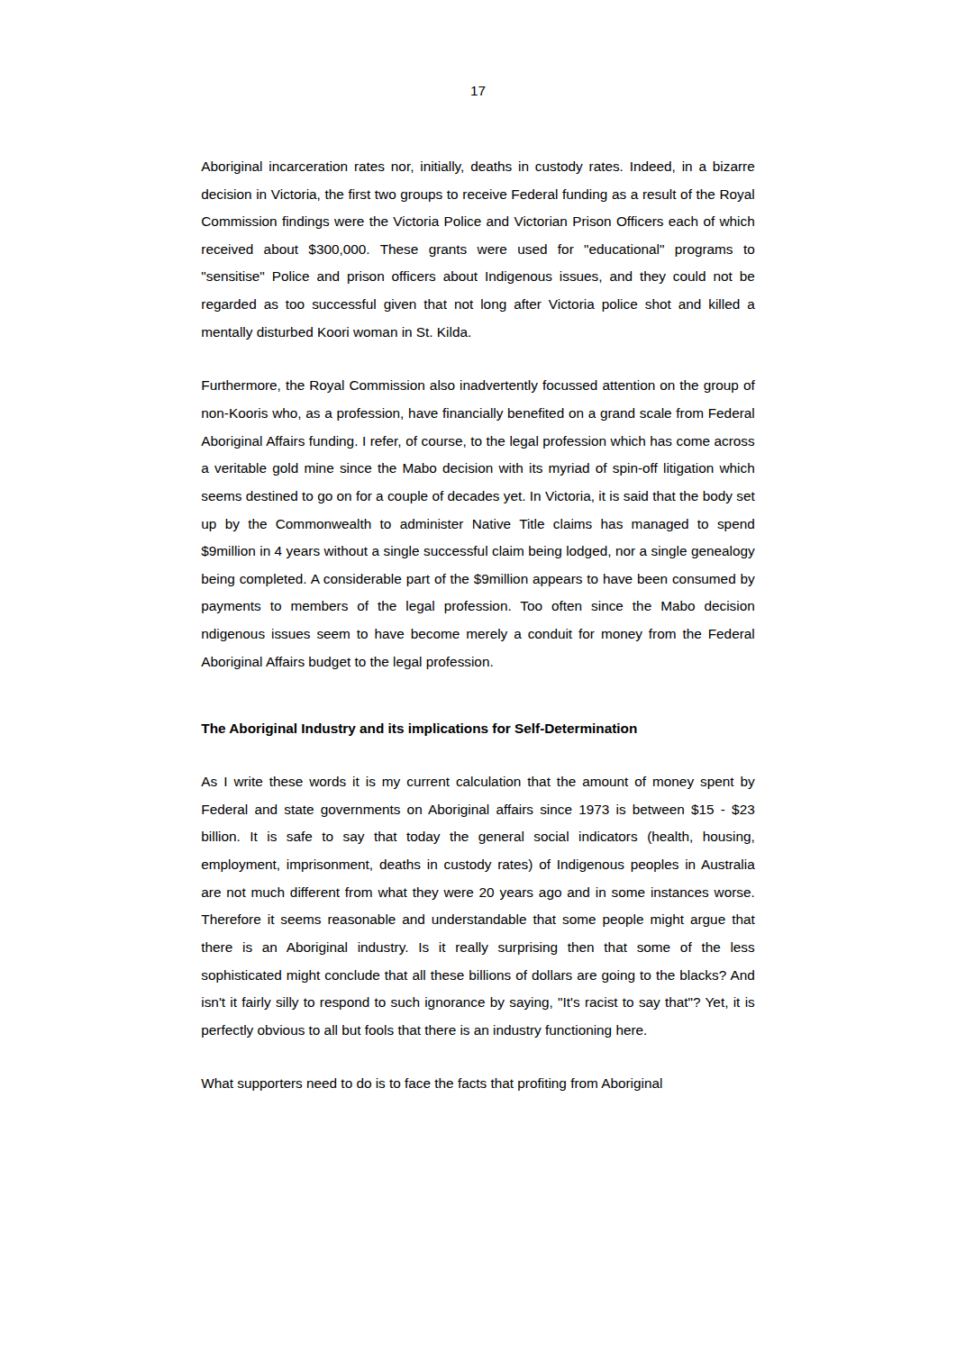17
Aboriginal incarceration rates nor, initially, deaths in custody rates. Indeed, in a bizarre decision in Victoria, the first two groups to receive Federal funding as a result of the Royal Commission findings were the Victoria Police and Victorian Prison Officers each of which received about $300,000. These grants were used for "educational" programs to "sensitise" Police and prison officers about Indigenous issues, and they could not be regarded as too successful given that not long after Victoria police shot and killed a mentally disturbed Koori woman in St. Kilda.
Furthermore, the Royal Commission also inadvertently focussed attention on the group of non-Kooris who, as a profession, have financially benefited on a grand scale from Federal Aboriginal Affairs funding. I refer, of course, to the legal profession which has come across a veritable gold mine since the Mabo decision with its myriad of spin-off litigation which seems destined to go on for a couple of decades yet. In Victoria, it is said that the body set up by the Commonwealth to administer Native Title claims has managed to spend $9million in 4 years without a single successful claim being lodged, nor a single genealogy being completed. A considerable part of the $9million appears to have been consumed by payments to members of the legal profession. Too often since the Mabo decision ndigenous issues seem to have become merely a conduit for money from the Federal Aboriginal Affairs budget to the legal profession.
The Aboriginal Industry and its implications for Self-Determination
As I write these words it is my current calculation that the amount of money spent by Federal and state governments on Aboriginal affairs since 1973 is between $15 - $23 billion. It is safe to say that today the general social indicators (health, housing, employment, imprisonment, deaths in custody rates) of Indigenous peoples in Australia are not much different from what they were 20 years ago and in some instances worse. Therefore it seems reasonable and understandable that some people might argue that there is an Aboriginal industry. Is it really surprising then that some of the less sophisticated might conclude that all these billions of dollars are going to the blacks? And isn't it fairly silly to respond to such ignorance by saying, "It's racist to say that"? Yet, it is perfectly obvious to all but fools that there is an industry functioning here.
What supporters need to do is to face the facts that profiting from Aboriginal